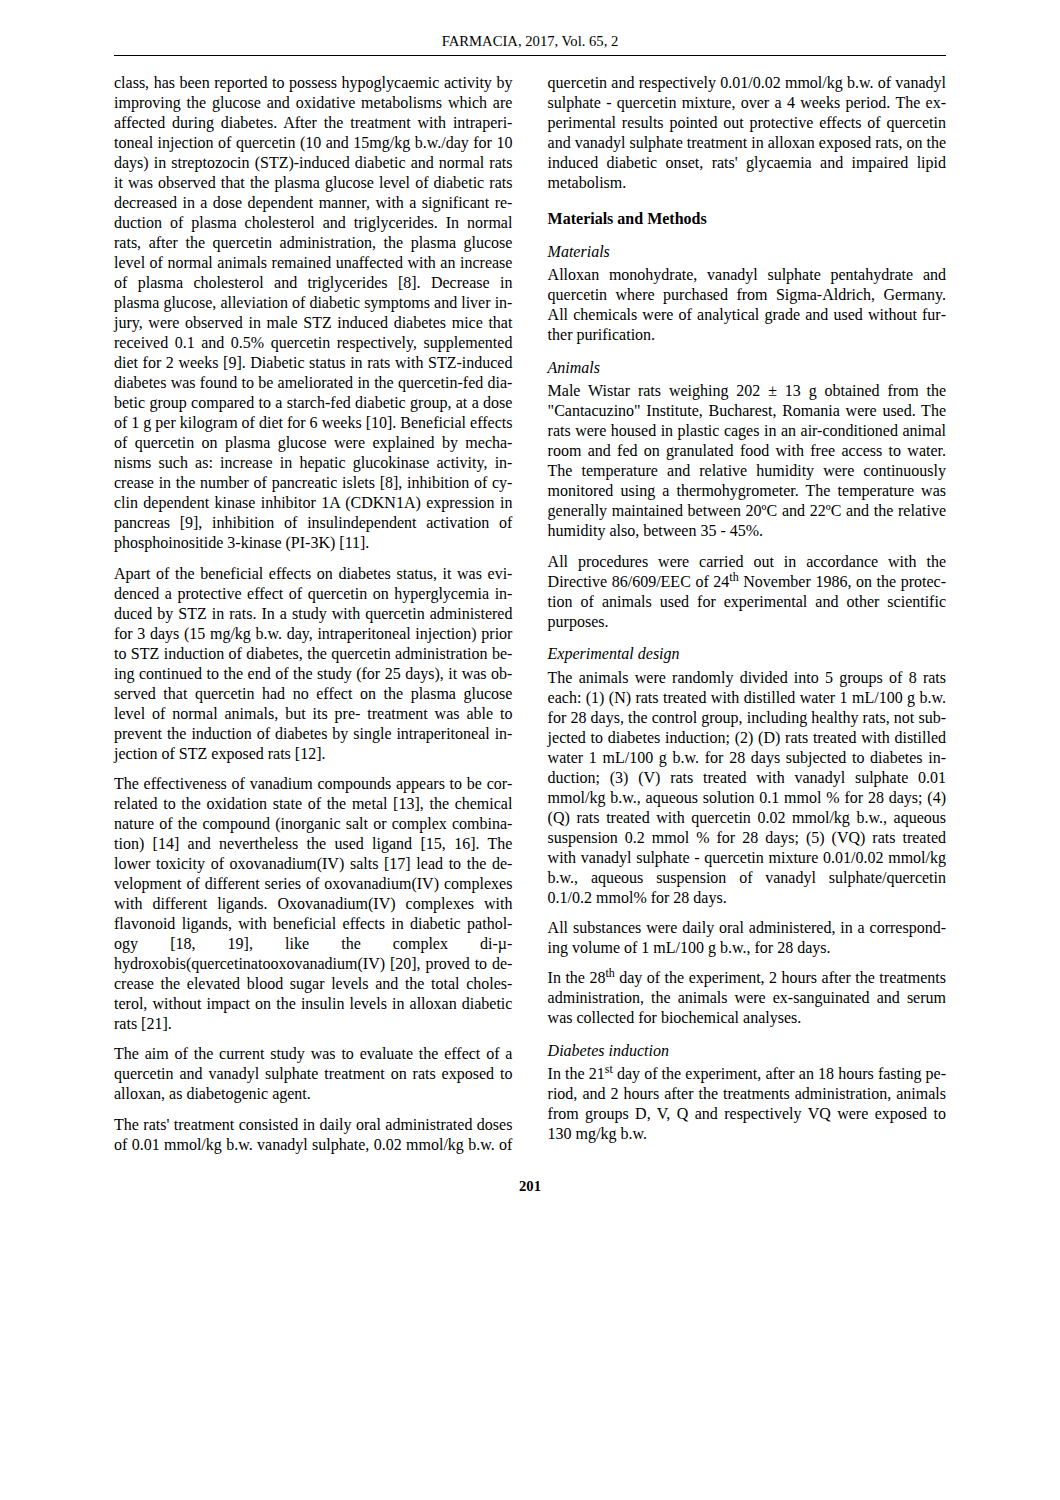FARMACIA, 2017, Vol. 65, 2
class, has been reported to possess hypoglycaemic activity by improving the glucose and oxidative metabolisms which are affected during diabetes. After the treatment with intraperitoneal injection of quercetin (10 and 15mg/kg b.w./day for 10 days) in streptozocin (STZ)-induced diabetic and normal rats it was observed that the plasma glucose level of diabetic rats decreased in a dose dependent manner, with a significant reduction of plasma cholesterol and triglycerides. In normal rats, after the quercetin administration, the plasma glucose level of normal animals remained unaffected with an increase of plasma cholesterol and triglycerides [8]. Decrease in plasma glucose, alleviation of diabetic symptoms and liver injury, were observed in male STZ induced diabetes mice that received 0.1 and 0.5% quercetin respectively, supplemented diet for 2 weeks [9]. Diabetic status in rats with STZ-induced diabetes was found to be ameliorated in the quercetin-fed diabetic group compared to a starch-fed diabetic group, at a dose of 1 g per kilogram of diet for 6 weeks [10]. Beneficial effects of quercetin on plasma glucose were explained by mechanisms such as: increase in hepatic glucokinase activity, increase in the number of pancreatic islets [8], inhibition of cyclin dependent kinase inhibitor 1A (CDKN1A) expression in pancreas [9], inhibition of insulindependent activation of phosphoinositide 3-kinase (PI-3K) [11].
Apart of the beneficial effects on diabetes status, it was evidenced a protective effect of quercetin on hyperglycemia induced by STZ in rats. In a study with quercetin administered for 3 days (15 mg/kg b.w. day, intraperitoneal injection) prior to STZ induction of diabetes, the quercetin administration being continued to the end of the study (for 25 days), it was observed that quercetin had no effect on the plasma glucose level of normal animals, but its pre- treatment was able to prevent the induction of diabetes by single intraperitoneal injection of STZ exposed rats [12].
The effectiveness of vanadium compounds appears to be correlated to the oxidation state of the metal [13], the chemical nature of the compound (inorganic salt or complex combination) [14] and nevertheless the used ligand [15, 16]. The lower toxicity of oxovanadium(IV) salts [17] lead to the development of different series of oxovanadium(IV) complexes with different ligands. Oxovanadium(IV) complexes with flavonoid ligands, with beneficial effects in diabetic pathology [18, 19], like the complex di-µ-hydroxobis(quercetinatooxovanadium(IV) [20], proved to decrease the elevated blood sugar levels and the total cholesterol, without impact on the insulin levels in alloxan diabetic rats [21].
The aim of the current study was to evaluate the effect of a quercetin and vanadyl sulphate treatment on rats exposed to alloxan, as diabetogenic agent.
The rats' treatment consisted in daily oral administrated doses of 0.01 mmol/kg b.w. vanadyl sulphate, 0.02 mmol/kg b.w. of quercetin and respectively 0.01/0.02 mmol/kg b.w. of vanadyl sulphate - quercetin mixture, over a 4 weeks period. The experimental results pointed out protective effects of quercetin and vanadyl sulphate treatment in alloxan exposed rats, on the induced diabetic onset, rats' glycaemia and impaired lipid metabolism.
Materials and Methods
Materials
Alloxan monohydrate, vanadyl sulphate pentahydrate and quercetin where purchased from Sigma-Aldrich, Germany. All chemicals were of analytical grade and used without further purification.
Animals
Male Wistar rats weighing 202 ± 13 g obtained from the "Cantacuzino" Institute, Bucharest, Romania were used. The rats were housed in plastic cages in an air-conditioned animal room and fed on granulated food with free access to water. The temperature and relative humidity were continuously monitored using a thermohygrometer. The temperature was generally maintained between 20ºC and 22ºC and the relative humidity also, between 35 - 45%.
All procedures were carried out in accordance with the Directive 86/609/EEC of 24th November 1986, on the protection of animals used for experimental and other scientific purposes.
Experimental design
The animals were randomly divided into 5 groups of 8 rats each: (1) (N) rats treated with distilled water 1 mL/100 g b.w. for 28 days, the control group, including healthy rats, not subjected to diabetes induction; (2) (D) rats treated with distilled water 1 mL/100 g b.w. for 28 days subjected to diabetes induction; (3) (V) rats treated with vanadyl sulphate 0.01 mmol/kg b.w., aqueous solution 0.1 mmol % for 28 days; (4) (Q) rats treated with quercetin 0.02 mmol/kg b.w., aqueous suspension 0.2 mmol % for 28 days; (5) (VQ) rats treated with vanadyl sulphate - quercetin mixture 0.01/0.02 mmol/kg b.w., aqueous suspension of vanadyl sulphate/quercetin 0.1/0.2 mmol% for 28 days.
All substances were daily oral administered, in a corresponding volume of 1 mL/100 g b.w., for 28 days.
In the 28th day of the experiment, 2 hours after the treatments administration, the animals were ex-sanguinated and serum was collected for biochemical analyses.
Diabetes induction
In the 21st day of the experiment, after an 18 hours fasting period, and 2 hours after the treatments administration, animals from groups D, V, Q and respectively VQ were exposed to 130 mg/kg b.w.
201